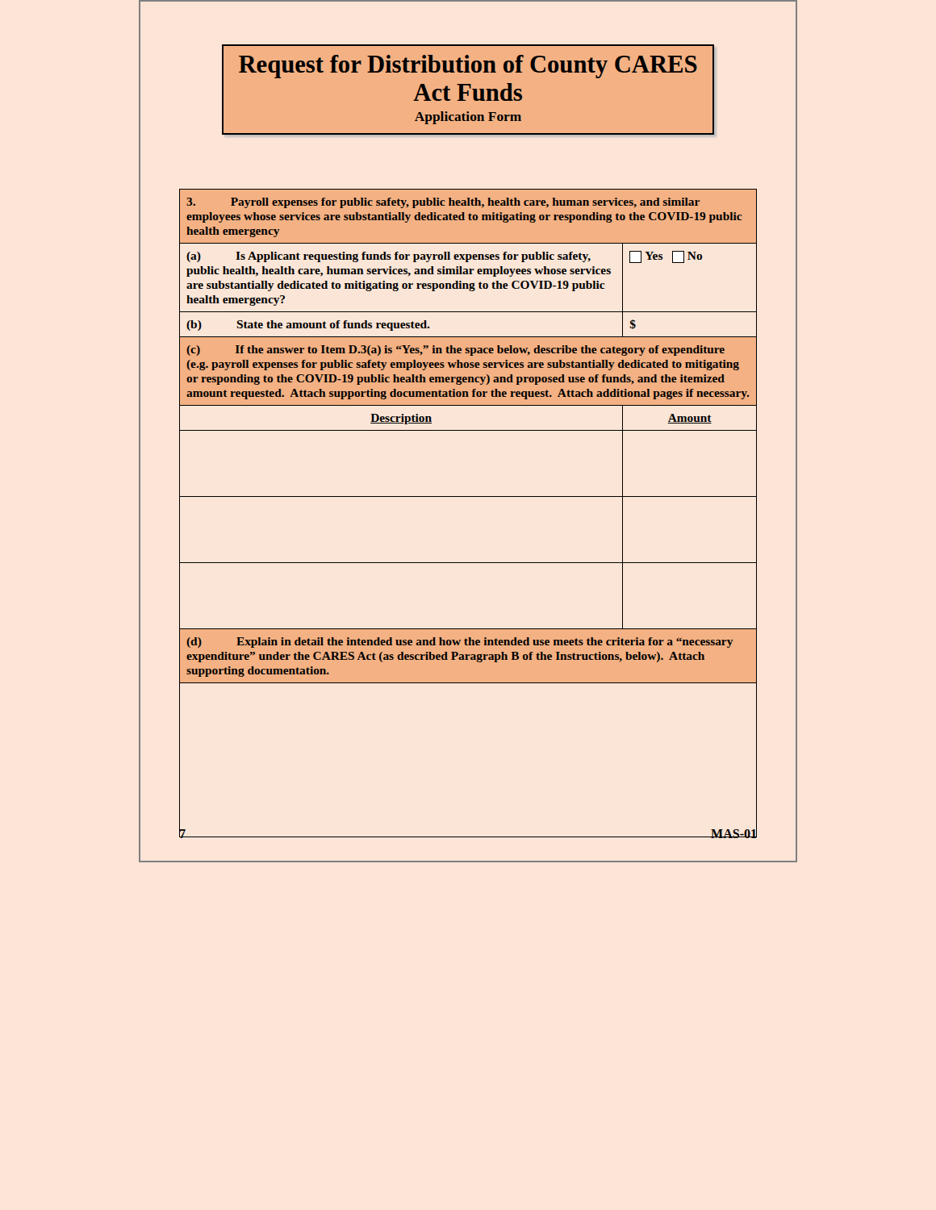Request for Distribution of County CARES Act Funds
Application Form
| 3. Payroll expenses for public safety, public health, health care, human services, and similar employees whose services are substantially dedicated to mitigating or responding to the COVID-19 public health emergency |
| (a) Is Applicant requesting funds for payroll expenses for public safety, public health, health care, human services, and similar employees whose services are substantially dedicated to mitigating or responding to the COVID-19 public health emergency? | Yes No |
| (b) State the amount of funds requested. | $ |
| (c) If the answer to Item D.3(a) is “Yes,” in the space below, describe the category of expenditure (e.g. payroll expenses for public safety employees whose services are substantially dedicated to mitigating or responding to the COVID-19 public health emergency) and proposed use of funds, and the itemized amount requested. Attach supporting documentation for the request. Attach additional pages if necessary. |
| Description | Amount |
| (d) Explain in detail the intended use and how the intended use meets the criteria for a “necessary expenditure” under the CARES Act (as described Paragraph B of the Instructions, below). Attach supporting documentation. |
7 MAS-01